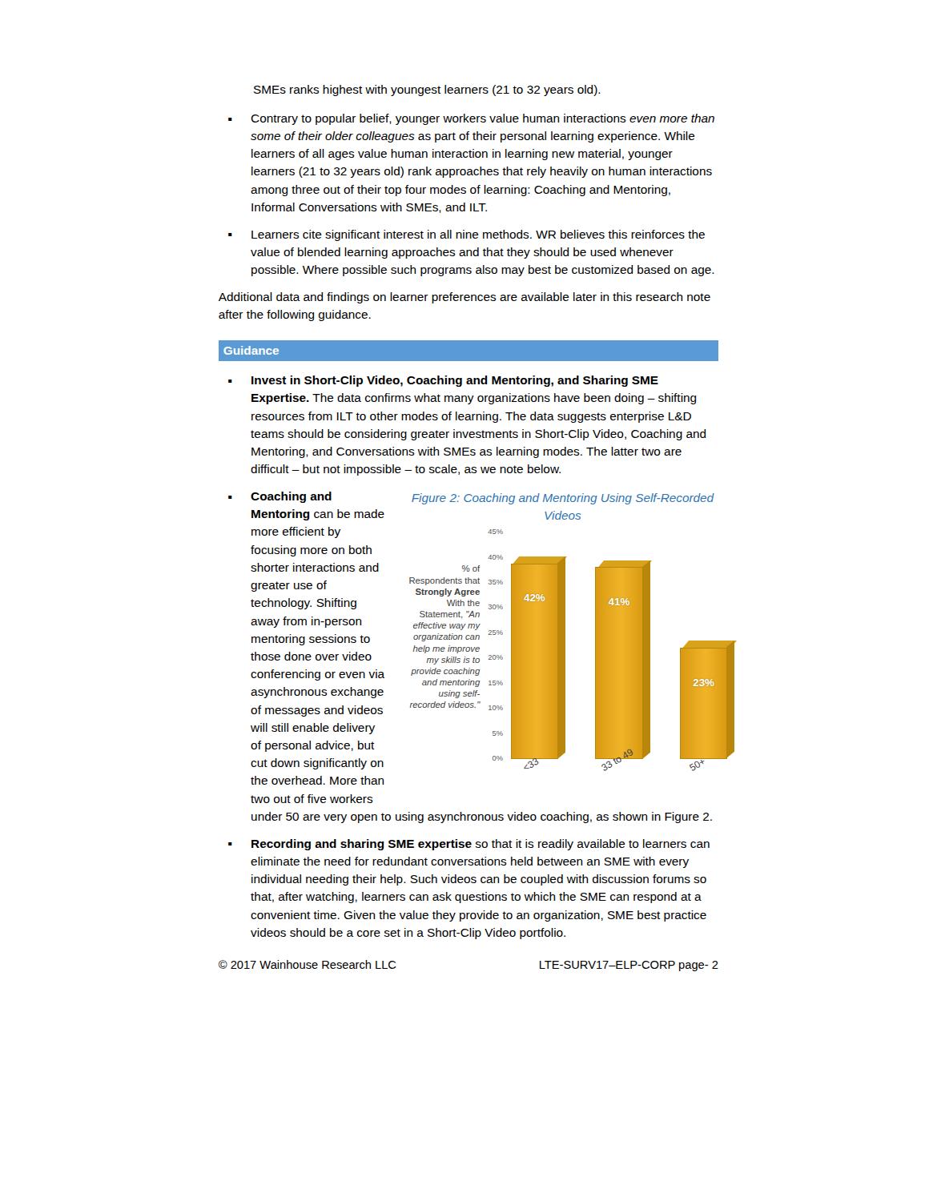SMEs ranks highest with youngest learners (21 to 32 years old).
Contrary to popular belief, younger workers value human interactions even more than some of their older colleagues as part of their personal learning experience. While learners of all ages value human interaction in learning new material, younger learners (21 to 32 years old) rank approaches that rely heavily on human interactions among three out of their top four modes of learning: Coaching and Mentoring, Informal Conversations with SMEs, and ILT.
Learners cite significant interest in all nine methods. WR believes this reinforces the value of blended learning approaches and that they should be used whenever possible. Where possible such programs also may best be customized based on age.
Additional data and findings on learner preferences are available later in this research note after the following guidance.
Guidance
Invest in Short-Clip Video, Coaching and Mentoring, and Sharing SME Expertise. The data confirms what many organizations have been doing – shifting resources from ILT to other modes of learning. The data suggests enterprise L&D teams should be considering greater investments in Short-Clip Video, Coaching and Mentoring, and Conversations with SMEs as learning modes. The latter two are difficult – but not impossible – to scale, as we note below.
Figure 2: Coaching and Mentoring Using Self-Recorded Videos
45%
40%
35%
30%
25%
20%
15%
10%
5%
0%
% of
Respondents that
Strongly Agree
With the
Statement, "An
effective way my
organization can
help me improve
my skills is to
provide coaching
and mentoring
using self-
recorded videos."
42%
41%
23%
<33 33 to 49 50+
Coaching and Mentoring can be made more efficient by focusing more on both shorter interactions and greater use of technology. Shifting away from in-person mentoring sessions to those done over video conferencing or even via asynchronous exchange of messages and videos will still enable delivery of personal advice, but cut down significantly on the overhead. More than two out of five workers under 50 are very open to using asynchronous video coaching, as shown in Figure 2.
Recording and sharing SME expertise so that it is readily available to learners can eliminate the need for redundant conversations held between an SME with every individual needing their help. Such videos can be coupled with discussion forums so that, after watching, learners can ask questions to which the SME can respond at a convenient time. Given the value they provide to an organization, SME best practice videos should be a core set in a Short-Clip Video portfolio.
© 2017 Wainhouse Research LLC LTE-SURV17–ELP-CORP page- 2